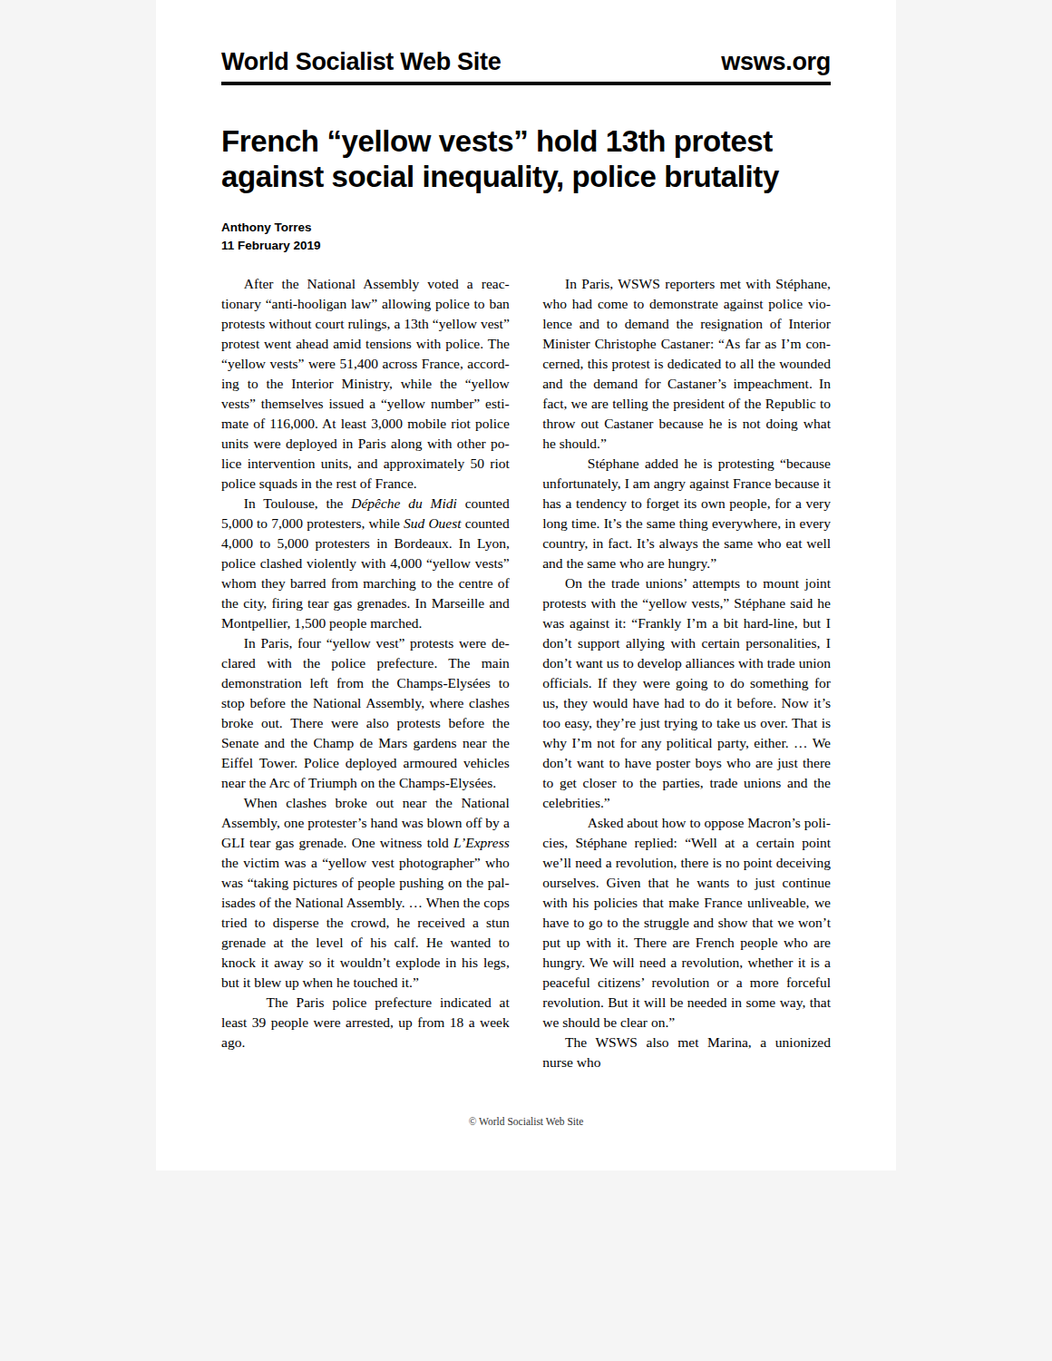World Socialist Web Site
wsws.org
French “yellow vests” hold 13th protest against social inequality, police brutality
Anthony Torres 11 February 2019
After the National Assembly voted a reactionary “anti-hooligan law” allowing police to ban protests without court rulings, a 13th “yellow vest” protest went ahead amid tensions with police. The “yellow vests” were 51,400 across France, according to the Interior Ministry, while the “yellow vests” themselves issued a “yellow number” estimate of 116,000. At least 3,000 mobile riot police units were deployed in Paris along with other police intervention units, and approximately 50 riot police squads in the rest of France.
In Toulouse, the Dépêche du Midi counted 5,000 to 7,000 protesters, while Sud Ouest counted 4,000 to 5,000 protesters in Bordeaux. In Lyon, police clashed violently with 4,000 “yellow vests” whom they barred from marching to the centre of the city, firing tear gas grenades. In Marseille and Montpellier, 1,500 people marched.
In Paris, four “yellow vest” protests were declared with the police prefecture. The main demonstration left from the Champs-Elysées to stop before the National Assembly, where clashes broke out. There were also protests before the Senate and the Champ de Mars gardens near the Eiffel Tower. Police deployed armoured vehicles near the Arc of Triumph on the Champs-Elysées.
When clashes broke out near the National Assembly, one protester’s hand was blown off by a GLI tear gas grenade. One witness told L’Express the victim was a “yellow vest photographer” who was “taking pictures of people pushing on the palisades of the National Assembly. … When the cops tried to disperse the crowd, he received a stun grenade at the level of his calf. He wanted to knock it away so it wouldn’t explode in his legs, but it blew up when he touched it.”
The Paris police prefecture indicated at least 39 people were arrested, up from 18 a week ago.
In Paris, WSWS reporters met with Stéphane, who had come to demonstrate against police violence and to demand the resignation of Interior Minister Christophe Castaner: “As far as I’m concerned, this protest is dedicated to all the wounded and the demand for Castaner’s impeachment. In fact, we are telling the president of the Republic to throw out Castaner because he is not doing what he should.”
Stéphane added he is protesting “because unfortunately, I am angry against France because it has a tendency to forget its own people, for a very long time. It’s the same thing everywhere, in every country, in fact. It’s always the same who eat well and the same who are hungry.”
On the trade unions’ attempts to mount joint protests with the “yellow vests,” Stéphane said he was against it: “Frankly I’m a bit hard-line, but I don’t support allying with certain personalities, I don’t want us to develop alliances with trade union officials. If they were going to do something for us, they would have had to do it before. Now it’s too easy, they’re just trying to take us over. That is why I’m not for any political party, either. … We don’t want to have poster boys who are just there to get closer to the parties, trade unions and the celebrities.”
Asked about how to oppose Macron’s policies, Stéphane replied: “Well at a certain point we’ll need a revolution, there is no point deceiving ourselves. Given that he wants to just continue with his policies that make France unliveable, we have to go to the struggle and show that we won’t put up with it. There are French people who are hungry. We will need a revolution, whether it is a peaceful citizens’ revolution or a more forceful revolution. But it will be needed in some way, that we should be clear on.”
The WSWS also met Marina, a unionized nurse who
© World Socialist Web Site